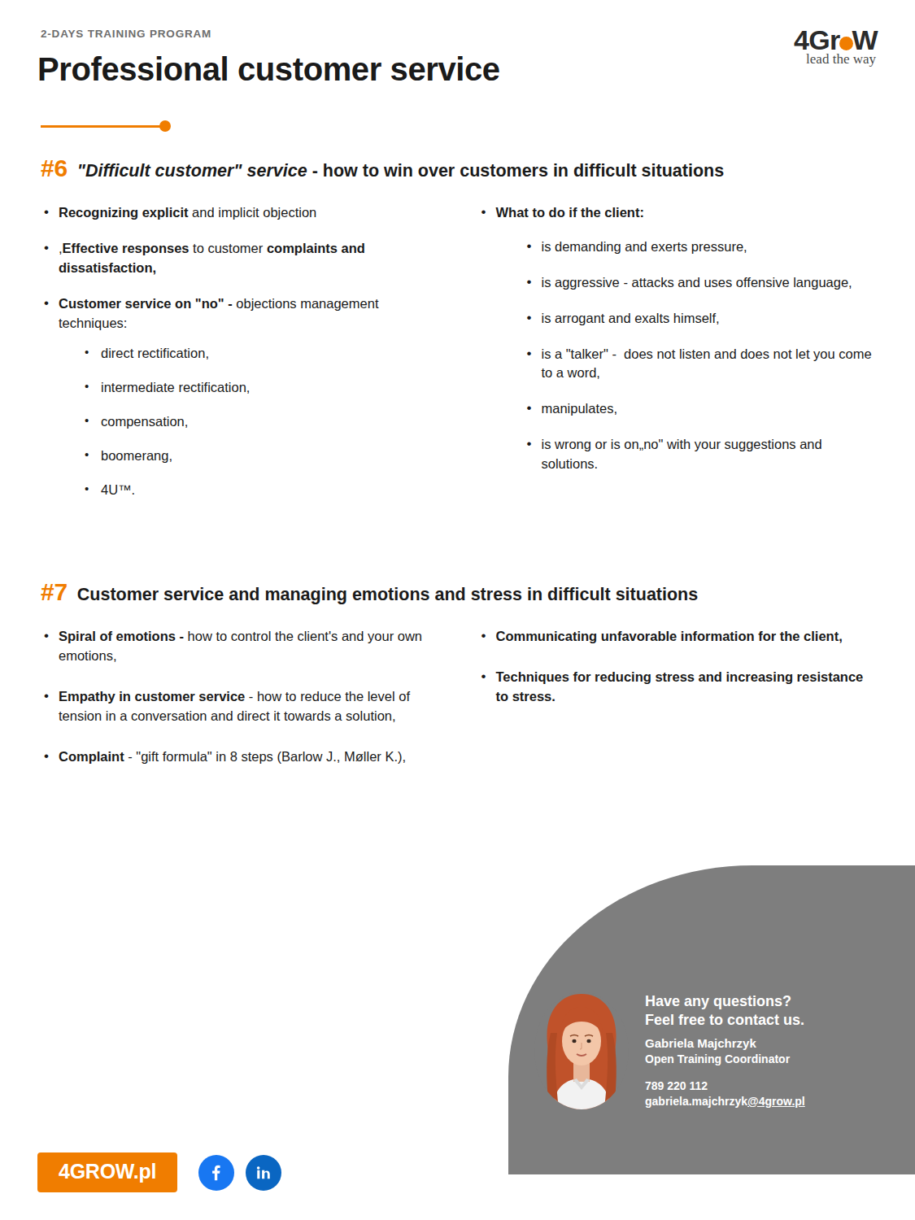2-DAYS TRAINING PROGRAM
Professional customer service
4Gr W lead the way
#6
"Difficult customer" service - how to win over customers in difficult situations
Recognizing explicit and implicit objection
,Effective responses to customer complaints and dissatisfaction,
Customer service on "no" - objections management techniques:
direct rectification,
intermediate rectification,
compensation,
boomerang,
4U™.
What to do if the client:
is demanding and exerts pressure,
is aggressive - attacks and uses offensive language,
is arrogant and exalts himself,
is a "talker" - does not listen and does not let you come to a word,
manipulates,
is wrong or is on„no" with your suggestions and solutions.
#7
Customer service and managing emotions and stress in difficult situations
Spiral of emotions - how to control the client's and your own emotions,
Empathy in customer service - how to reduce the level of tension in a conversation and direct it towards a solution,
Complaint - "gift formula" in 8 steps (Barlow J., Møller K.),
Communicating unfavorable information for the client,
Techniques for reducing stress and increasing resistance to stress.
Have any questions?
Feel free to contact us.
Gabriela Majchrzyk
Open Training Coordinator
789 220 112
gabriela.majchrzyk@4grow.pl
4GROW.pl